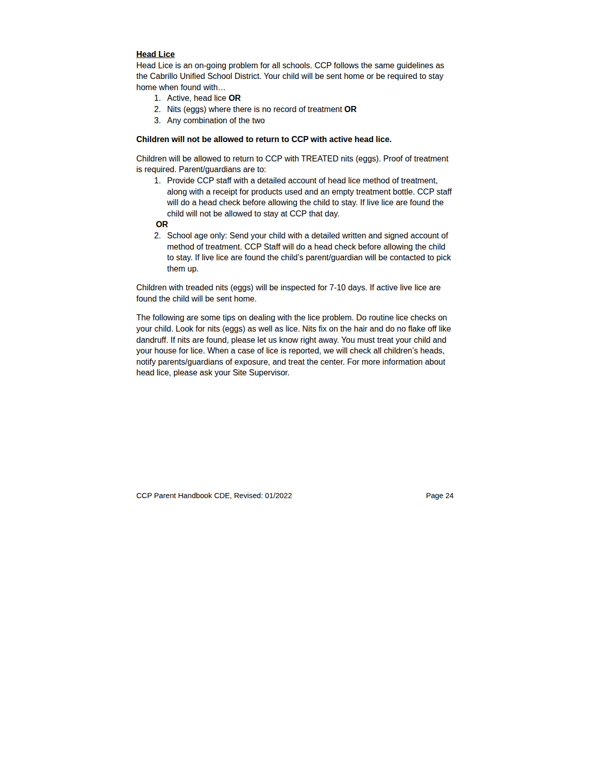Head Lice
Head Lice is an on-going problem for all schools. CCP follows the same guidelines as the Cabrillo Unified School District. Your child will be sent home or be required to stay home when found with…
Active, head lice OR
Nits (eggs) where there is no record of treatment OR
Any combination of the two
Children will not be allowed to return to CCP with active head lice.
Children will be allowed to return to CCP with TREATED nits (eggs). Proof of treatment is required. Parent/guardians are to:
Provide CCP staff with a detailed account of head lice method of treatment, along with a receipt for products used and an empty treatment bottle. CCP staff will do a head check before allowing the child to stay. If live lice are found the child will not be allowed to stay at CCP that day.
OR
School age only: Send your child with a detailed written and signed account of method of treatment. CCP Staff will do a head check before allowing the child to stay. If live lice are found the child’s parent/guardian will be contacted to pick them up.
Children with treaded nits (eggs) will be inspected for 7-10 days. If active live lice are found the child will be sent home.
The following are some tips on dealing with the lice problem. Do routine lice checks on your child. Look for nits (eggs) as well as lice. Nits fix on the hair and do no flake off like dandruff. If nits are found, please let us know right away. You must treat your child and your house for lice. When a case of lice is reported, we will check all children’s heads, notify parents/guardians of exposure, and treat the center. For more information about head lice, please ask your Site Supervisor.
CCP Parent Handbook CDE, Revised: 01/2022 Page 24